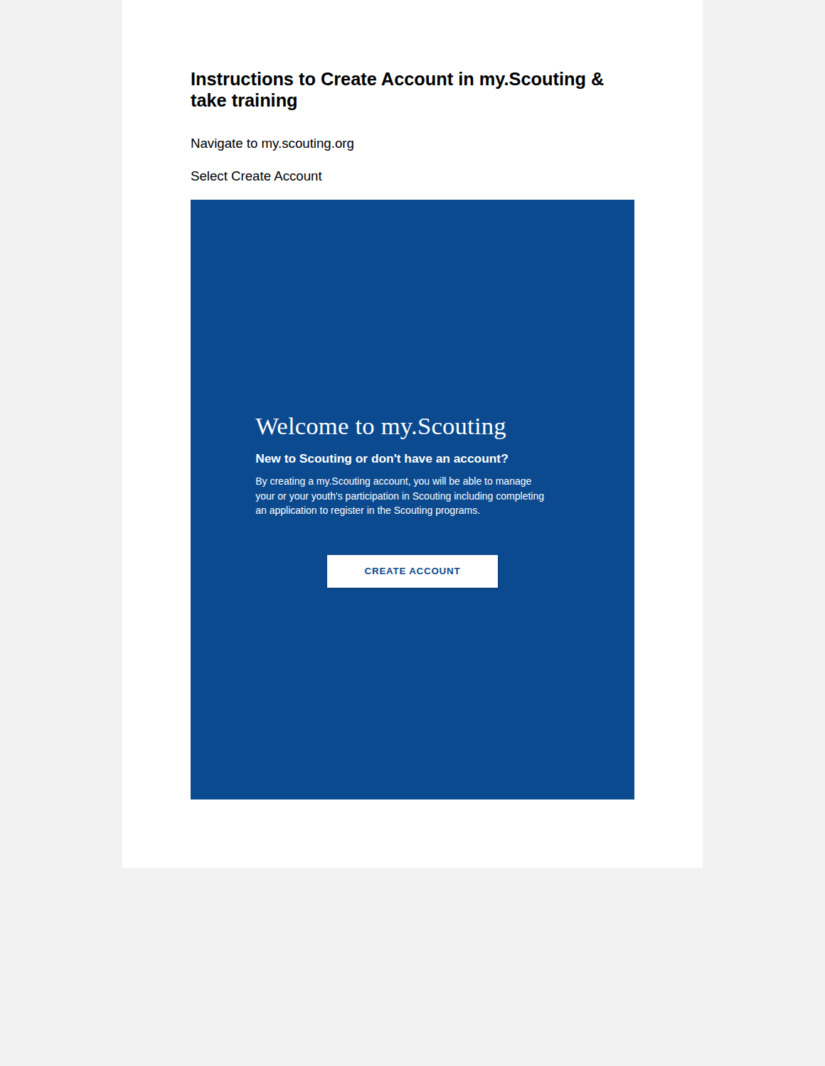Instructions to Create Account in my.Scouting & take training
Navigate to my.scouting.org
Select Create Account
Welcome to my.Scouting
New to Scouting or don't have an account?
By creating a my.Scouting account, you will be able to manage your or your youth's participation in Scouting including completing an application to register in the Scouting programs.
Create Account